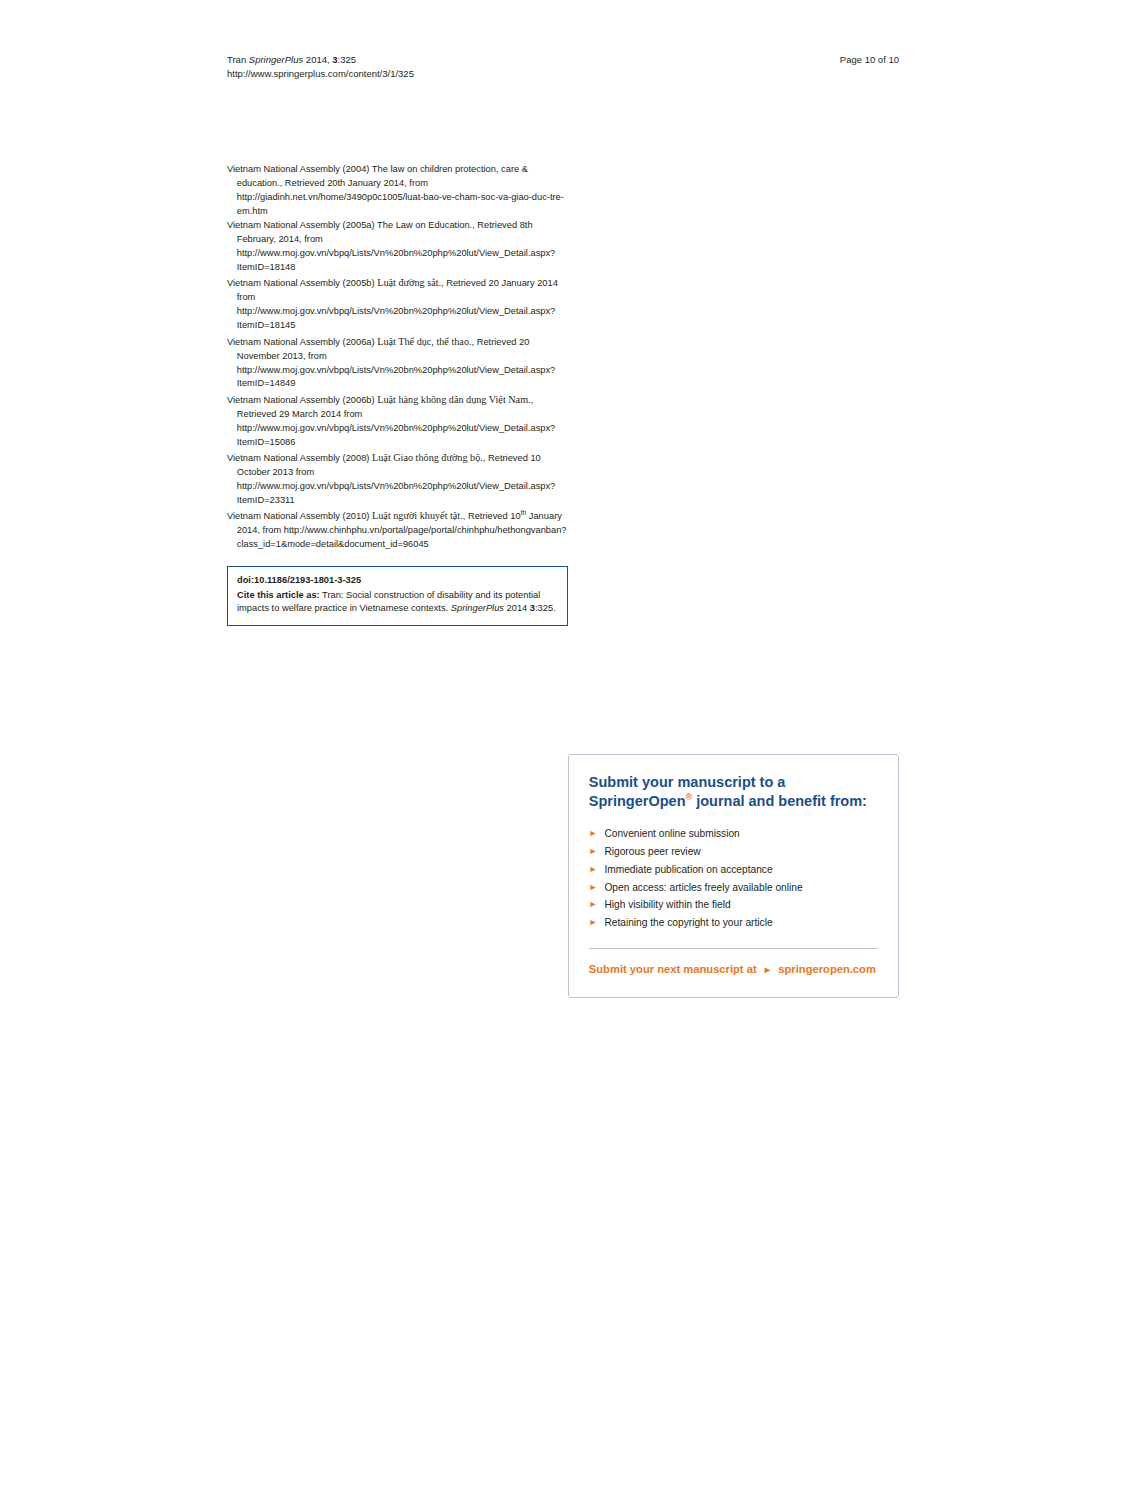Tran SpringerPlus 2014, 3:325 http://www.springerplus.com/content/3/1/325
Page 10 of 10
Vietnam National Assembly (2004) The law on children protection, care & education., Retrieved 20th January 2014, from http://giadinh.net.vn/home/3490p0c1005/luat-bao-ve-cham-soc-va-giao-duc-tre-em.htm
Vietnam National Assembly (2005a) The Law on Education., Retrieved 8th February, 2014, from http://www.moj.gov.vn/vbpq/Lists/Vn%20bn%20php%20lut/View_Detail.aspx?ItemID=18148
Vietnam National Assembly (2005b) Luật đường sắt., Retrieved 20 January 2014 from http://www.moj.gov.vn/vbpq/Lists/Vn%20bn%20php%20lut/View_Detail.aspx?ItemID=18145
Vietnam National Assembly (2006a) Luật Thể dục, thể thao., Retrieved 20 November 2013, from http://www.moj.gov.vn/vbpq/Lists/Vn%20bn%20php%20lut/View_Detail.aspx?ItemID=14849
Vietnam National Assembly (2006b) Luật hàng không dân dụng Việt Nam., Retrieved 29 March 2014 from http://www.moj.gov.vn/vbpq/Lists/Vn%20bn%20php%20lut/View_Detail.aspx?ItemID=15086
Vietnam National Assembly (2008) Luật Giao thông đường bộ., Retrieved 10 October 2013 from http://www.moj.gov.vn/vbpq/Lists/Vn%20bn%20php%20lut/View_Detail.aspx?ItemID=23311
Vietnam National Assembly (2010) Luật người khuyết tật., Retrieved 10th January 2014, from http://www.chinhphu.vn/portal/page/portal/chinhphu/hethongvanban?class_id=1&mode=detail&document_id=96045
doi:10.1186/2193-1801-3-325
Cite this article as: Tran: Social construction of disability and its potential impacts to welfare practice in Vietnamese contexts. SpringerPlus 2014 3:325.
Submit your manuscript to a SpringerOpen® journal and benefit from:
Convenient online submission
Rigorous peer review
Immediate publication on acceptance
Open access: articles freely available online
High visibility within the field
Retaining the copyright to your article
Submit your next manuscript at ► springeropen.com